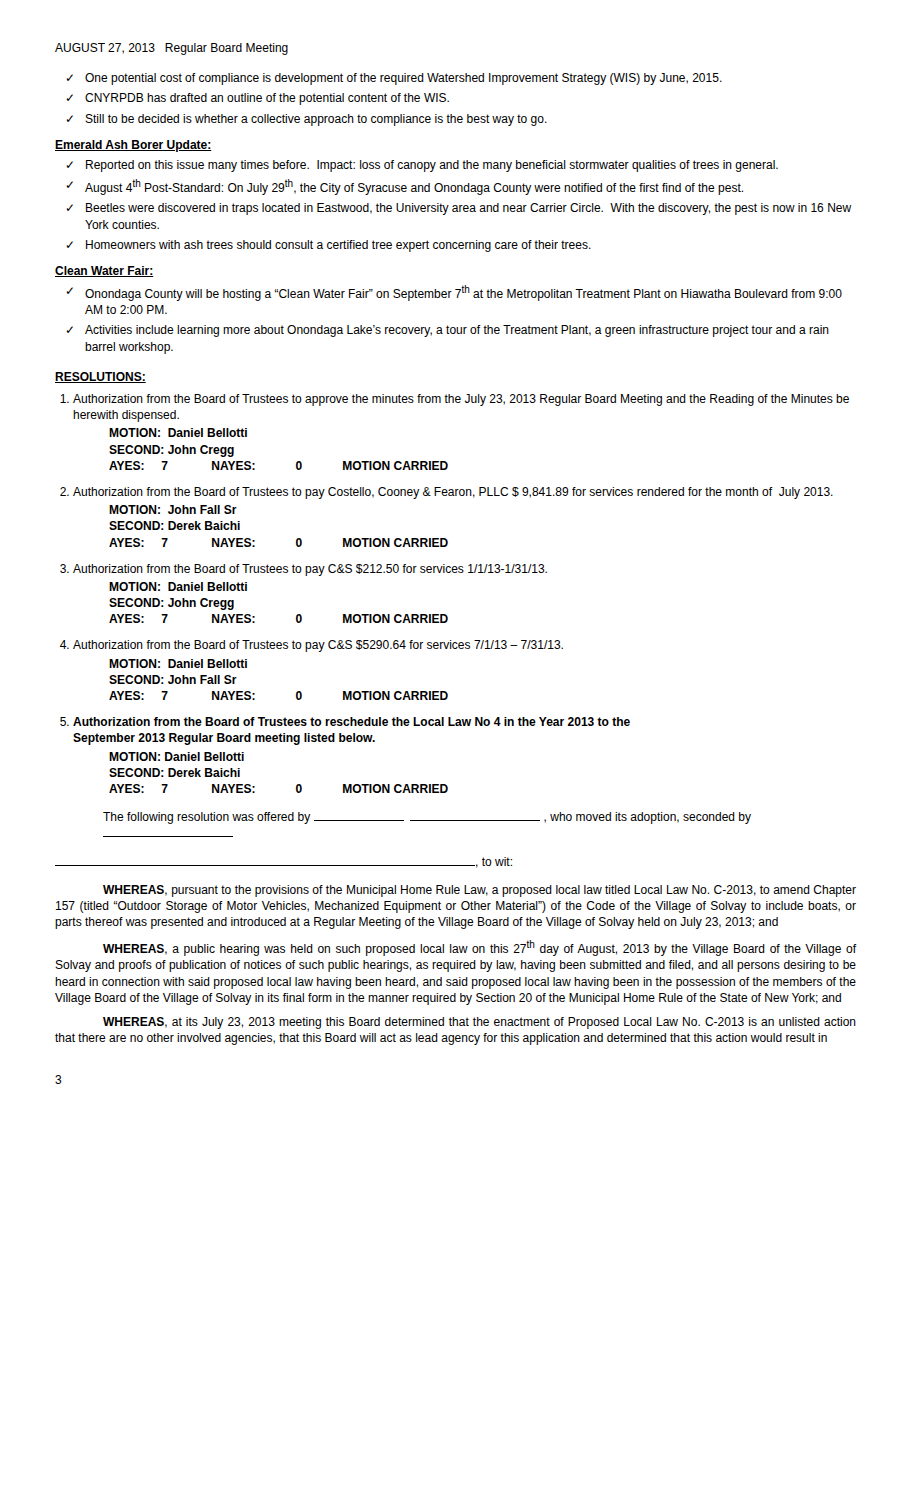AUGUST 27, 2013 Regular Board Meeting
One potential cost of compliance is development of the required Watershed Improvement Strategy (WIS) by June, 2015.
CNYRPDB has drafted an outline of the potential content of the WIS.
Still to be decided is whether a collective approach to compliance is the best way to go.
Emerald Ash Borer Update:
Reported on this issue many times before. Impact: loss of canopy and the many beneficial stormwater qualities of trees in general.
August 4th Post-Standard: On July 29th, the City of Syracuse and Onondaga County were notified of the first find of the pest.
Beetles were discovered in traps located in Eastwood, the University area and near Carrier Circle. With the discovery, the pest is now in 16 New York counties.
Homeowners with ash trees should consult a certified tree expert concerning care of their trees.
Clean Water Fair:
Onondaga County will be hosting a “Clean Water Fair” on September 7th at the Metropolitan Treatment Plant on Hiawatha Boulevard from 9:00 AM to 2:00 PM.
Activities include learning more about Onondaga Lake’s recovery, a tour of the Treatment Plant, a green infrastructure project tour and a rain barrel workshop.
RESOLUTIONS:
Authorization from the Board of Trustees to approve the minutes from the July 23, 2013 Regular Board Meeting and the Reading of the Minutes be herewith dispensed.
MOTION: Daniel Bellotti
SECOND: John Cregg
AYES: 7 NAYES: 0 MOTION CARRIED
Authorization from the Board of Trustees to pay Costello, Cooney & Fearon, PLLC $ 9,841.89 for services rendered for the month of July 2013.
MOTION: John Fall Sr
SECOND: Derek Baichi
AYES: 7 NAYES: 0 MOTION CARRIED
Authorization from the Board of Trustees to pay C&S $212.50 for services 1/1/13-1/31/13.
MOTION: Daniel Bellotti
SECOND: John Cregg
AYES: 7 NAYES: 0 MOTION CARRIED
Authorization from the Board of Trustees to pay C&S $5290.64 for services 7/1/13 – 7/31/13.
MOTION: Daniel Bellotti
SECOND: John Fall Sr
AYES: 7 NAYES: 0 MOTION CARRIED
Authorization from the Board of Trustees to reschedule the Local Law No 4 in the Year 2013 to the
September 2013 Regular Board meeting listed below.
MOTION: Daniel Bellotti
SECOND: Derek Baichi
AYES: 7 NAYES: 0 MOTION CARRIED
The following resolution was offered by , who moved its adoption, seconded by
, to wit:
WHEREAS, pursuant to the provisions of the Municipal Home Rule Law, a proposed local law titled Local Law No. C-2013, to amend Chapter 157 (titled “Outdoor Storage of Motor Vehicles, Mechanized Equipment or Other Material”) of the Code of the Village of Solvay to include boats, or parts thereof was presented and introduced at a Regular Meeting of the Village Board of the Village of Solvay held on July 23, 2013; and
WHEREAS, a public hearing was held on such proposed local law on this 27th day of August, 2013 by the Village Board of the Village of Solvay and proofs of publication of notices of such public hearings, as required by law, having been submitted and filed, and all persons desiring to be heard in connection with said proposed local law having been heard, and said proposed local law having been in the possession of the members of the Village Board of the Village of Solvay in its final form in the manner required by Section 20 of the Municipal Home Rule of the State of New York; and
WHEREAS, at its July 23, 2013 meeting this Board determined that the enactment of Proposed Local Law No. C-2013 is an unlisted action that there are no other involved agencies, that this Board will act as lead agency for this application and determined that this action would result in
3